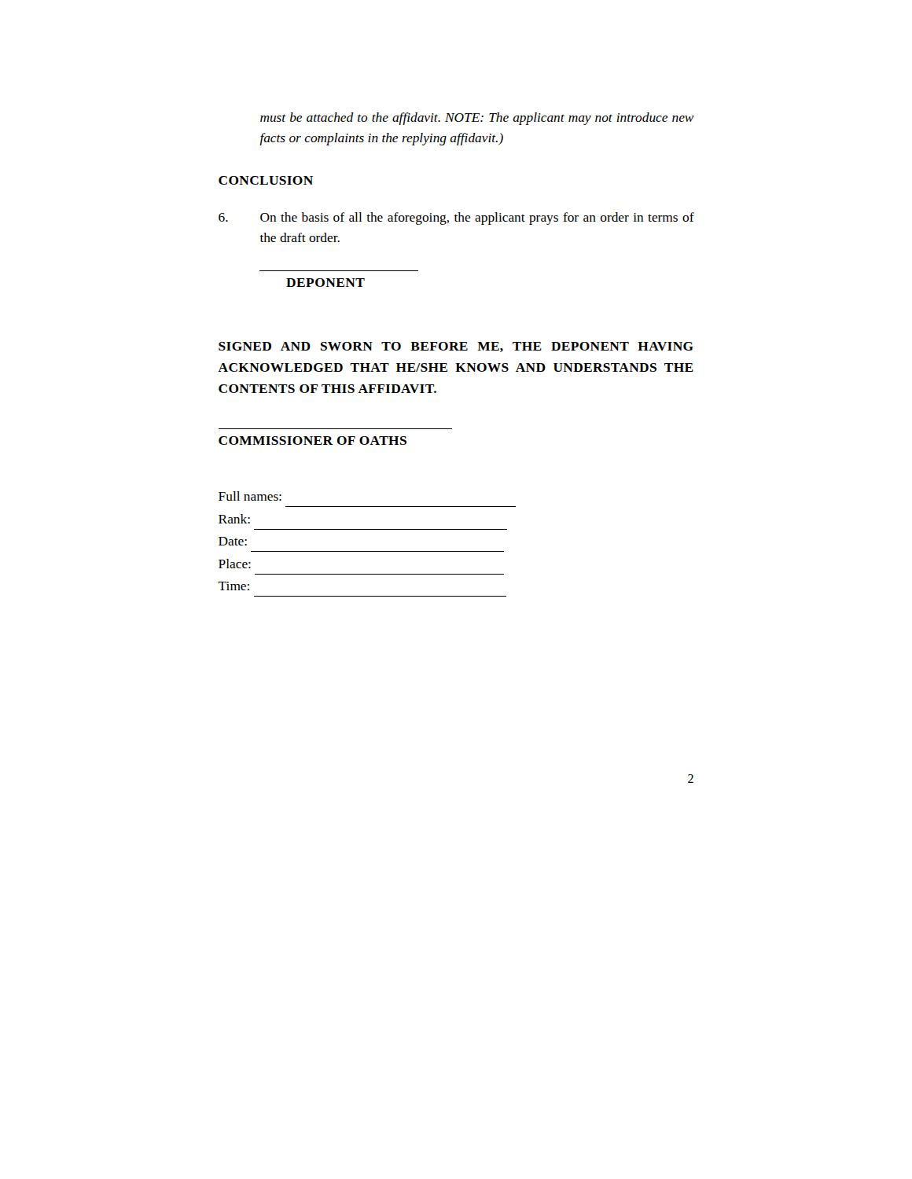must be attached to the affidavit. NOTE: The applicant may not introduce new facts or complaints in the replying affidavit.)
CONCLUSION
6.
On the basis of all the aforegoing, the applicant prays for an order in terms of the draft order.
DEPONENT
SIGNED AND SWORN TO BEFORE ME, THE DEPONENT HAVING ACKNOWLEDGED THAT HE/SHE KNOWS AND UNDERSTANDS THE CONTENTS OF THIS AFFIDAVIT.
COMMISSIONER OF OATHS
Full names:
Rank:
Date:
Place:
Time:
2